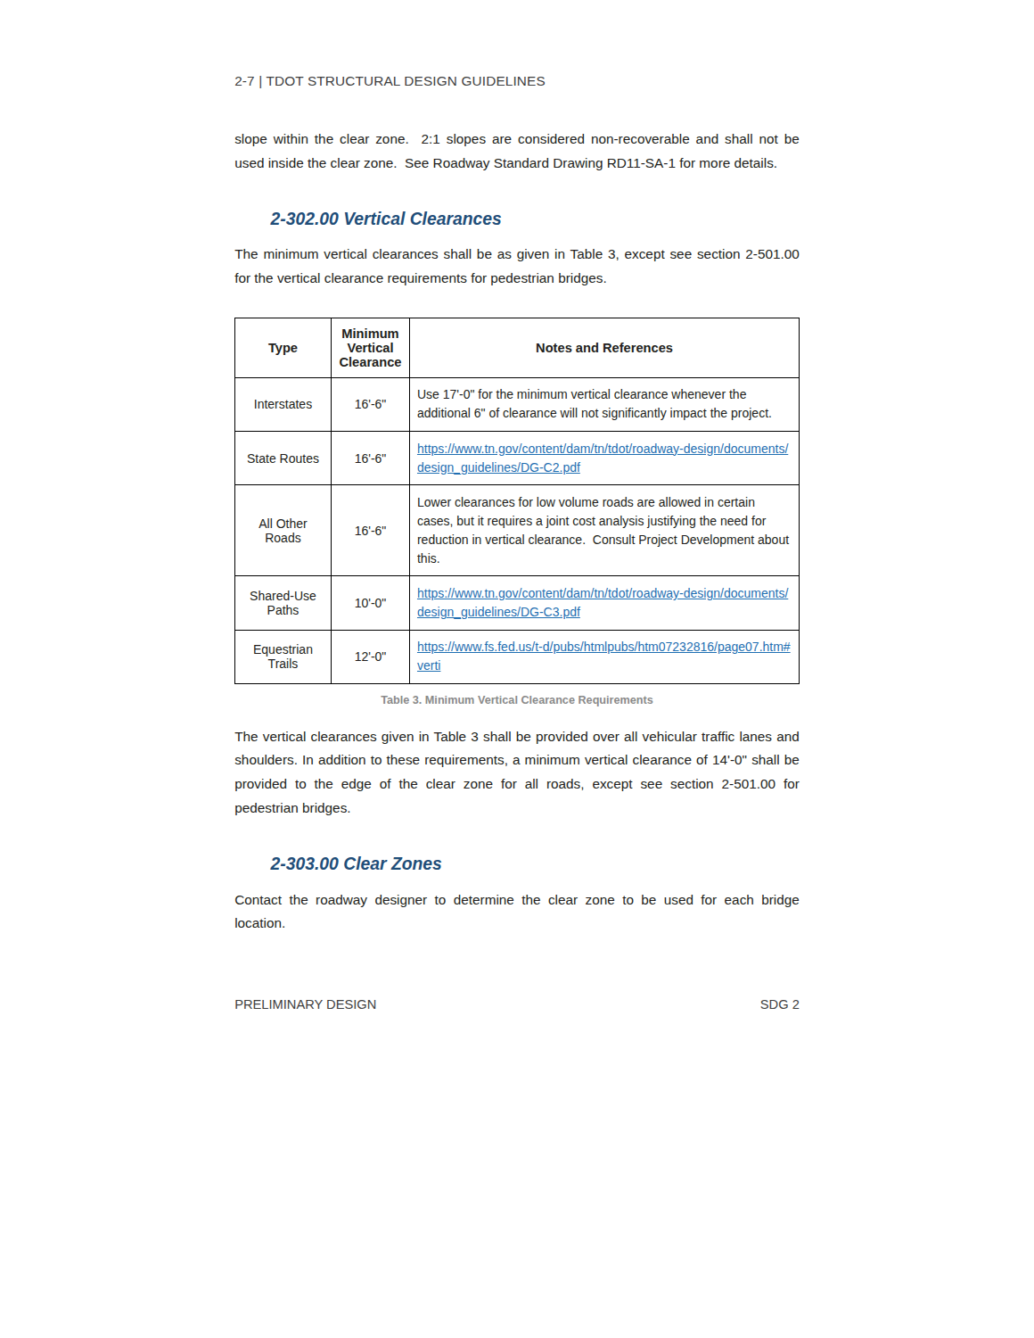2-7 | TDOT STRUCTURAL DESIGN GUIDELINES
slope within the clear zone. 2:1 slopes are considered non-recoverable and shall not be used inside the clear zone. See Roadway Standard Drawing RD11-SA-1 for more details.
2-302.00 Vertical Clearances
The minimum vertical clearances shall be as given in Table 3, except see section 2-501.00 for the vertical clearance requirements for pedestrian bridges.
| Type | Minimum Vertical Clearance | Notes and References |
| --- | --- | --- |
| Interstates | 16'-6" | Use 17'-0" for the minimum vertical clearance whenever the additional 6" of clearance will not significantly impact the project. |
| State Routes | 16'-6" | https://www.tn.gov/content/dam/tn/tdot/roadway-design/documents/design_guidelines/DG-C2.pdf |
| All Other Roads | 16'-6" | Lower clearances for low volume roads are allowed in certain cases, but it requires a joint cost analysis justifying the need for reduction in vertical clearance. Consult Project Development about this. |
| Shared-Use Paths | 10'-0" | https://www.tn.gov/content/dam/tn/tdot/roadway-design/documents/design_guidelines/DG-C3.pdf |
| Equestrian Trails | 12'-0" | https://www.fs.fed.us/t-d/pubs/htmlpubs/htm07232816/page07.htm#verti |
Table 3. Minimum Vertical Clearance Requirements
The vertical clearances given in Table 3 shall be provided over all vehicular traffic lanes and shoulders. In addition to these requirements, a minimum vertical clearance of 14'-0" shall be provided to the edge of the clear zone for all roads, except see section 2-501.00 for pedestrian bridges.
2-303.00 Clear Zones
Contact the roadway designer to determine the clear zone to be used for each bridge location.
PRELIMINARY DESIGN SDG 2